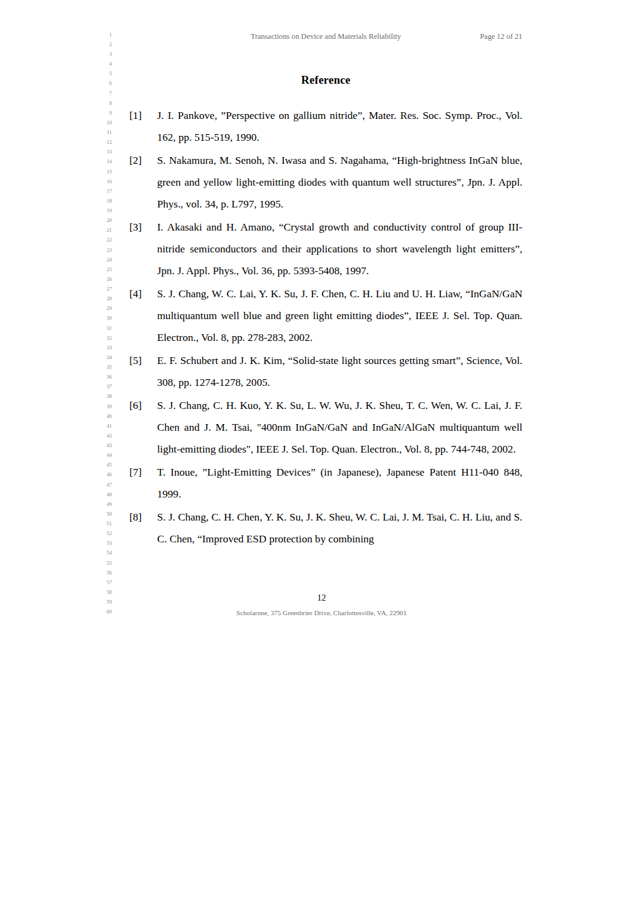12345678910 11121314151617181920 21222324252627282930 31323334353637383940 41424344454647484950 51525354555657585960
Transactions on Device and Materials Reliability Page 12 of 21
Reference
[1] J. I. Pankove, ”Perspective on gallium nitride”, Mater. Res. Soc. Symp. Proc., Vol. 162, pp. 515-519, 1990.
[2] S. Nakamura, M. Senoh, N. Iwasa and S. Nagahama, “High-brightness InGaN blue, green and yellow light-emitting diodes with quantum well structures”, Jpn. J. Appl. Phys., vol. 34, p. L797, 1995.
[3] I. Akasaki and H. Amano, “Crystal growth and conductivity control of group III-nitride semiconductors and their applications to short wavelength light emitters”, Jpn. J. Appl. Phys., Vol. 36, pp. 5393-5408, 1997.
[4] S. J. Chang, W. C. Lai, Y. K. Su, J. F. Chen, C. H. Liu and U. H. Liaw, “InGaN/GaN multiquantum well blue and green light emitting diodes”, IEEE J. Sel. Top. Quan. Electron., Vol. 8, pp. 278-283, 2002.
[5] E. F. Schubert and J. K. Kim, “Solid-state light sources getting smart”, Science, Vol. 308, pp. 1274-1278, 2005.
[6] S. J. Chang, C. H. Kuo, Y. K. Su, L. W. Wu, J. K. Sheu, T. C. Wen, W. C. Lai, J. F. Chen and J. M. Tsai, "400nm InGaN/GaN and InGaN/AlGaN multiquantum well light-emitting diodes", IEEE J. Sel. Top. Quan. Electron., Vol. 8, pp. 744-748, 2002.
[7] T. Inoue, ”Light-Emitting Devices” (in Japanese), Japanese Patent H11-040 848, 1999.
[8] S. J. Chang, C. H. Chen, Y. K. Su, J. K. Sheu, W. C. Lai, J. M. Tsai, C. H. Liu, and S. C. Chen, “Improved ESD protection by combining
12
Scholarone, 375 Greenbrier Drive, Charlottesville, VA, 22901